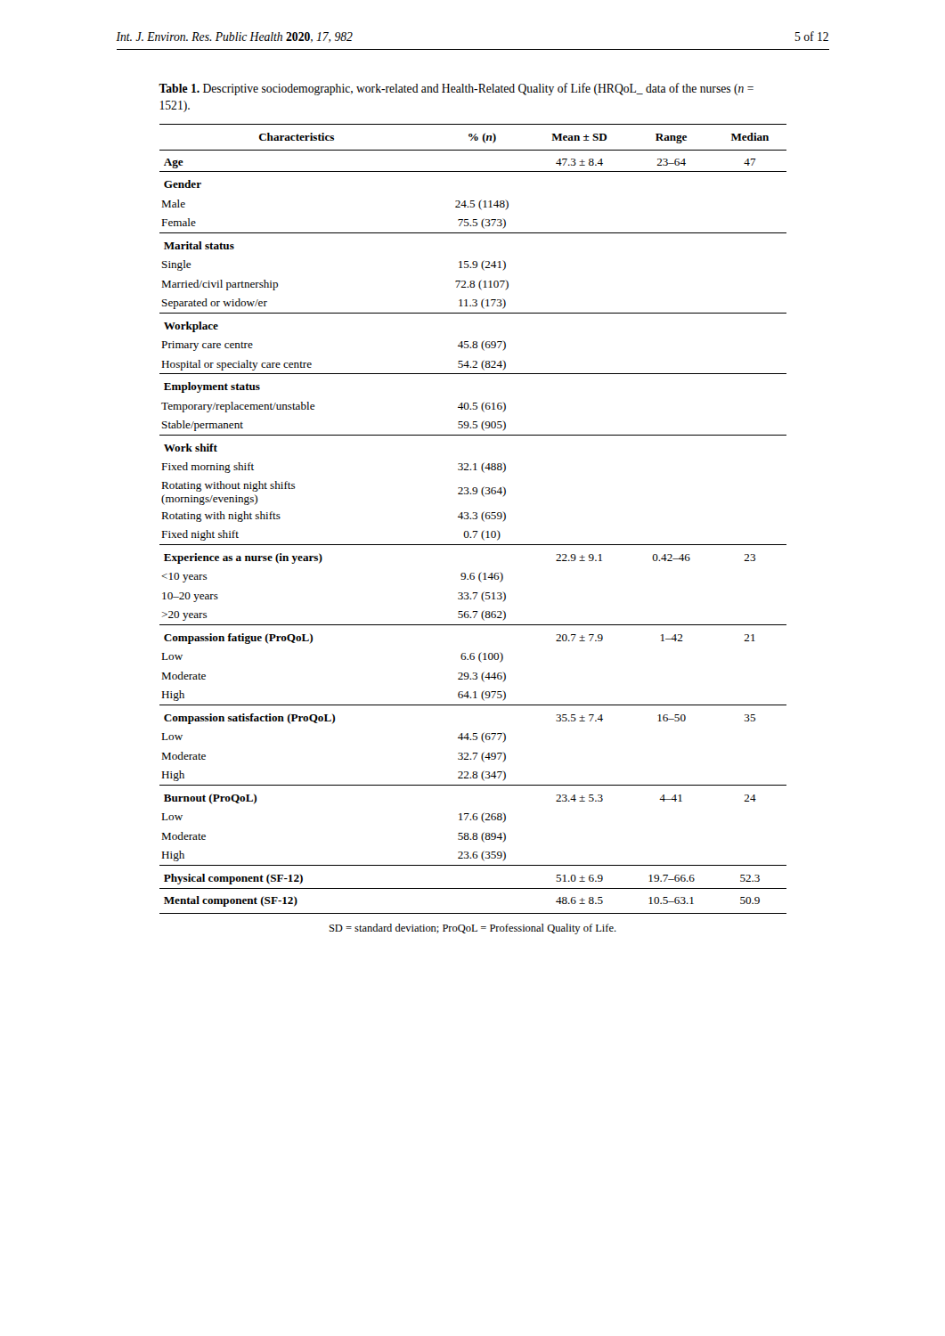Int. J. Environ. Res. Public Health 2020, 17, 982
5 of 12
Table 1. Descriptive sociodemographic, work-related and Health-Related Quality of Life (HRQoL_ data of the nurses (n = 1521).
| Characteristics | % ( n ) | Mean ± SD | Range | Median |
| --- | --- | --- | --- | --- |
| Age | | 47.3 ± 8.4 | 23–64 | 47 |
| Gender | | | | |
| Male | 24.5 (1148) | | | |
| Female | 75.5 (373) | | | |
| Marital status | | | | |
| Single | 15.9 (241) | | | |
| Married/civil partnership | 72.8 (1107) | | | |
| Separated or widow/er | 11.3 (173) | | | |
| Workplace | | | | |
| Primary care centre | 45.8 (697) | | | |
| Hospital or specialty care centre | 54.2 (824) | | | |
| Employment status | | | | |
| Temporary/replacement/unstable | 40.5 (616) | | | |
| Stable/permanent | 59.5 (905) | | | |
| Work shift | | | | |
| Fixed morning shift | 32.1 (488) | | | |
| Rotating without night shifts (mornings/evenings) | 23.9 (364) | | | |
| Rotating with night shifts | 43.3 (659) | | | |
| Fixed night shift | 0.7 (10) | | | |
| Experience as a nurse (in years) | | 22.9 ± 9.1 | 0.42–46 | 23 |
| <10 years | 9.6 (146) | | | |
| 10–20 years | 33.7 (513) | | | |
| >20 years | 56.7 (862) | | | |
| Compassion fatigue (ProQoL) | | 20.7 ± 7.9 | 1–42 | 21 |
| Low | 6.6 (100) | | | |
| Moderate | 29.3 (446) | | | |
| High | 64.1 (975) | | | |
| Compassion satisfaction (ProQoL) | | 35.5 ± 7.4 | 16–50 | 35 |
| Low | 44.5 (677) | | | |
| Moderate | 32.7 (497) | | | |
| High | 22.8 (347) | | | |
| Burnout (ProQoL) | | 23.4 ± 5.3 | 4–41 | 24 |
| Low | 17.6 (268) | | | |
| Moderate | 58.8 (894) | | | |
| High | 23.6 (359) | | | |
| Physical component (SF-12) | | 51.0 ± 6.9 | 19.7–66.6 | 52.3 |
| Mental component (SF-12) | | 48.6 ± 8.5 | 10.5–63.1 | 50.9 |
SD = standard deviation; ProQoL = Professional Quality of Life.